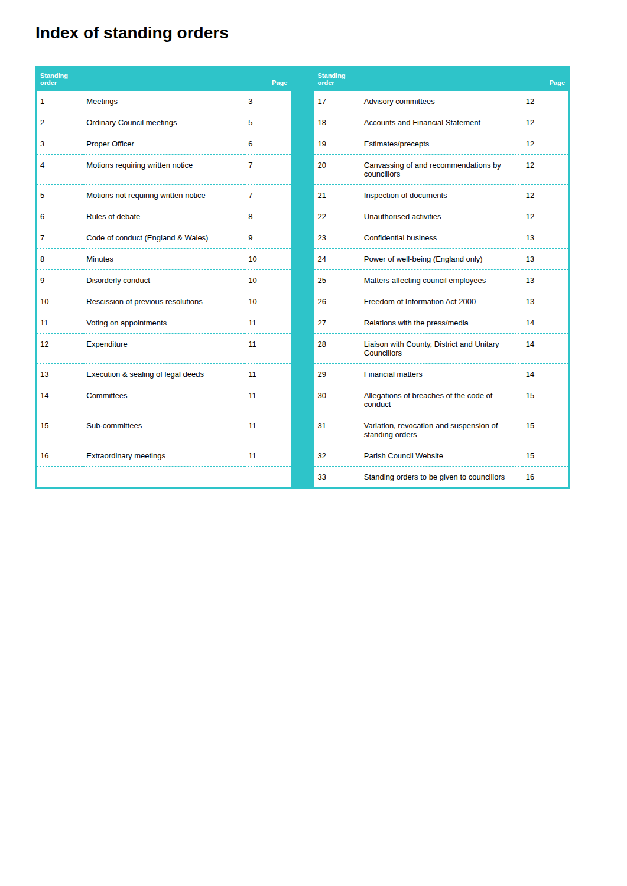Index of standing orders
| Standing order | Page | | Standing order | Page |
| --- | --- | --- | --- | --- |
| 1 | Meetings | 3 | | 17 | Advisory committees | 12 |
| 2 | Ordinary Council meetings | 5 | | 18 | Accounts and Financial Statement | 12 |
| 3 | Proper Officer | 6 | | 19 | Estimates/precepts | 12 |
| 4 | Motions requiring written notice | 7 | | 20 | Canvassing of and recommendations by councillors | 12 |
| 5 | Motions not requiring written notice | 7 | | 21 | Inspection of documents | 12 |
| 6 | Rules of debate | 8 | | 22 | Unauthorised activities | 12 |
| 7 | Code of conduct (England & Wales) | 9 | | 23 | Confidential business | 13 |
| 8 | Minutes | 10 | | 24 | Power of well-being (England only) | 13 |
| 9 | Disorderly conduct | 10 | | 25 | Matters affecting council employees | 13 |
| 10 | Rescission of previous resolutions | 10 | | 26 | Freedom of Information Act 2000 | 13 |
| 11 | Voting on appointments | 11 | | 27 | Relations with the press/media | 14 |
| 12 | Expenditure | 11 | | 28 | Liaison with County, District and Unitary Councillors | 14 |
| 13 | Execution & sealing of legal deeds | 11 | | 29 | Financial matters | 14 |
| 14 | Committees | 11 | | 30 | Allegations of breaches of the code of conduct | 15 |
| 15 | Sub-committees | 11 | | 31 | Variation, revocation and suspension of standing orders | 15 |
| 16 | Extraordinary meetings | 11 | | 32 | Parish Council Website | 15 |
| | | | | 33 | Standing orders to be given to councillors | 16 |